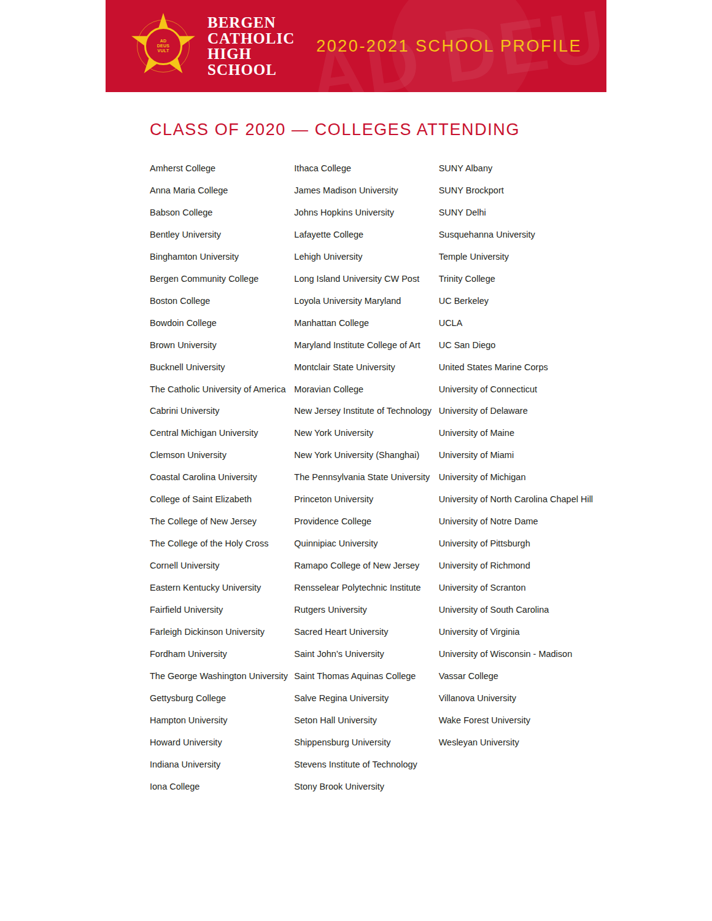AD
DEUS
VULT
BERGEN CATHOLIC HIGH SCHOOL
2020-2021 SCHOOL PROFILE
CLASS OF 2020 — COLLEGES ATTENDING
Amherst College
Anna Maria College
Babson College
Bentley University
Binghamton University
Bergen Community College
Boston College
Bowdoin College
Brown University
Bucknell University
The Catholic University of America
Cabrini University
Central Michigan University
Clemson University
Coastal Carolina University
College of Saint Elizabeth
The College of New Jersey
The College of the Holy Cross
Cornell University
Eastern Kentucky University
Fairfield University
Farleigh Dickinson University
Fordham University
The George Washington University
Gettysburg College
Hampton University
Howard University
Indiana University
Iona College
Ithaca College
James Madison University
Johns Hopkins University
Lafayette College
Lehigh University
Long Island University CW Post
Loyola University Maryland
Manhattan College
Maryland Institute College of Art
Montclair State University
Moravian College
New Jersey Institute of Technology
New York University
New York University (Shanghai)
The Pennsylvania State University
Princeton University
Providence College
Quinnipiac University
Ramapo College of New Jersey
Rensselear Polytechnic Institute
Rutgers University
Sacred Heart University
Saint John’s University
Saint Thomas Aquinas College
Salve Regina University
Seton Hall University
Shippensburg University
Stevens Institute of Technology
Stony Brook University
SUNY Albany
SUNY Brockport
SUNY Delhi
Susquehanna University
Temple University
Trinity College
UC Berkeley
UCLA
UC San Diego
United States Marine Corps
University of Connecticut
University of Delaware
University of Maine
University of Miami
University of Michigan
University of North Carolina Chapel Hill
University of Notre Dame
University of Pittsburgh
University of Richmond
University of Scranton
University of South Carolina
University of Virginia
University of Wisconsin - Madison
Vassar College
Villanova University
Wake Forest University
Wesleyan University